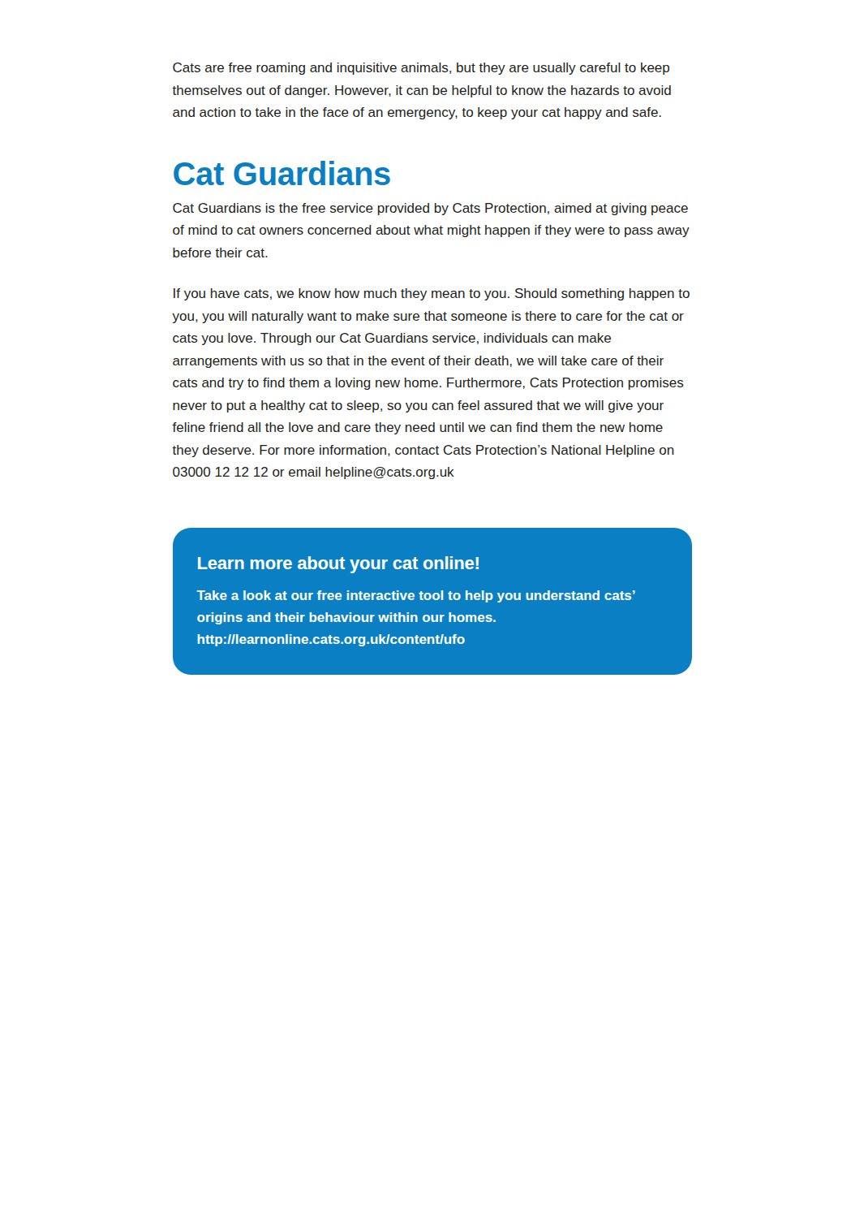Cats are free roaming and inquisitive animals, but they are usually careful to keep themselves out of danger. However, it can be helpful to know the hazards to avoid and action to take in the face of an emergency, to keep your cat happy and safe.
Cat Guardians
Cat Guardians is the free service provided by Cats Protection, aimed at giving peace of mind to cat owners concerned about what might happen if they were to pass away before their cat.
If you have cats, we know how much they mean to you. Should something happen to you, you will naturally want to make sure that someone is there to care for the cat or cats you love. Through our Cat Guardians service, individuals can make arrangements with us so that in the event of their death, we will take care of their cats and try to find them a loving new home. Furthermore, Cats Protection promises never to put a healthy cat to sleep, so you can feel assured that we will give your feline friend all the love and care they need until we can find them the new home they deserve. For more information, contact Cats Protection’s National Helpline on 03000 12 12 12 or email helpline@cats.org.uk
Learn more about your cat online!
Take a look at our free interactive tool to help you understand cats’ origins and their behaviour within our homes. http://learnonline.cats.org.uk/content/ufo